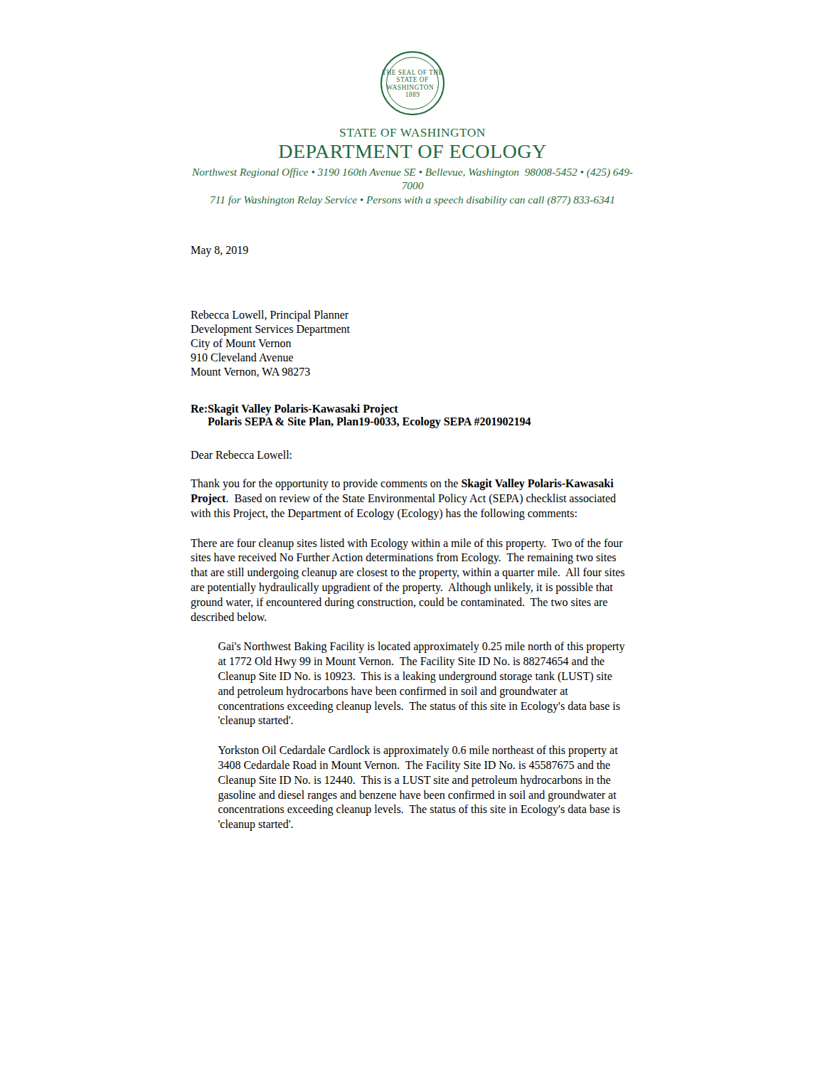THE SEAL OF THE STATE OF WASHINGTON · 1889
STATE OF WASHINGTON
DEPARTMENT OF ECOLOGY
Northwest Regional Office • 3190 160th Avenue SE • Bellevue, Washington 98008-5452 • (425) 649-7000
711 for Washington Relay Service • Persons with a speech disability can call (877) 833-6341
May 8, 2019
Rebecca Lowell, Principal Planner
Development Services Department
City of Mount Vernon
910 Cleveland Avenue
Mount Vernon, WA 98273
| Re: | Skagit Valley Polaris-Kawasaki Project Polaris SEPA & Site Plan, Plan19-0033, Ecology SEPA #201902194 |
Dear Rebecca Lowell:
Thank you for the opportunity to provide comments on the Skagit Valley Polaris-Kawasaki Project. Based on review of the State Environmental Policy Act (SEPA) checklist associated with this Project, the Department of Ecology (Ecology) has the following comments:
There are four cleanup sites listed with Ecology within a mile of this property. Two of the four sites have received No Further Action determinations from Ecology. The remaining two sites that are still undergoing cleanup are closest to the property, within a quarter mile. All four sites are potentially hydraulically upgradient of the property. Although unlikely, it is possible that ground water, if encountered during construction, could be contaminated. The two sites are described below.
Gai's Northwest Baking Facility is located approximately 0.25 mile north of this property at 1772 Old Hwy 99 in Mount Vernon. The Facility Site ID No. is 88274654 and the Cleanup Site ID No. is 10923. This is a leaking underground storage tank (LUST) site and petroleum hydrocarbons have been confirmed in soil and groundwater at concentrations exceeding cleanup levels. The status of this site in Ecology's data base is 'cleanup started'.
Yorkston Oil Cedardale Cardlock is approximately 0.6 mile northeast of this property at 3408 Cedardale Road in Mount Vernon. The Facility Site ID No. is 45587675 and the Cleanup Site ID No. is 12440. This is a LUST site and petroleum hydrocarbons in the gasoline and diesel ranges and benzene have been confirmed in soil and groundwater at concentrations exceeding cleanup levels. The status of this site in Ecology's data base is 'cleanup started'.